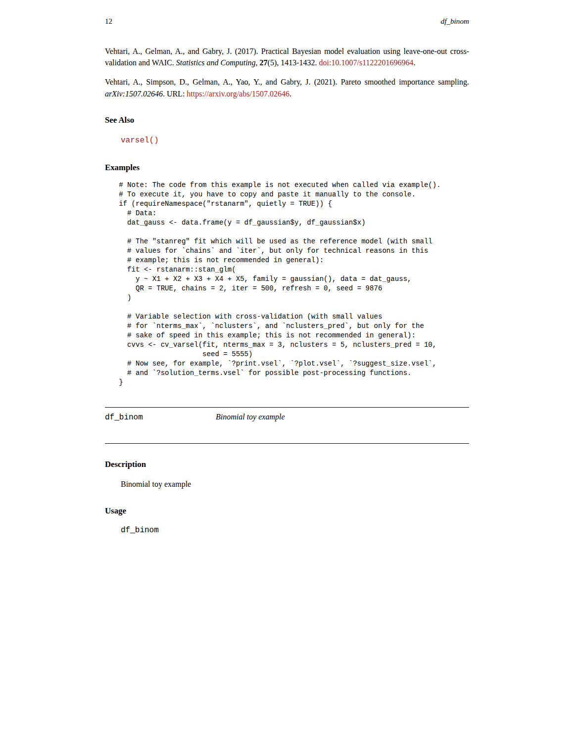12 df_binom
Vehtari, A., Gelman, A., and Gabry, J. (2017). Practical Bayesian model evaluation using leave-one-out cross-validation and WAIC. Statistics and Computing, 27(5), 1413-1432. doi:10.1007/s1122201696964.
Vehtari, A., Simpson, D., Gelman, A., Yao, Y., and Gabry, J. (2021). Pareto smoothed importance sampling. arXiv:1507.02646. URL: https://arxiv.org/abs/1507.02646.
See Also
varsel()
Examples
# Note: The code from this example is not executed when called via example().
# To execute it, you have to copy and paste it manually to the console.
if (requireNamespace("rstanarm", quietly = TRUE)) {
  # Data:
  dat_gauss <- data.frame(y = df_gaussian$y, df_gaussian$x)

  # The "stanreg" fit which will be used as the reference model (with small
  # values for `chains` and `iter`, but only for technical reasons in this
  # example; this is not recommended in general):
  fit <- rstanarm::stan_glm(
    y ~ X1 + X2 + X3 + X4 + X5, family = gaussian(), data = dat_gauss,
    QR = TRUE, chains = 2, iter = 500, refresh = 0, seed = 9876
  )

  # Variable selection with cross-validation (with small values
  # for `nterms_max`, `nclusters`, and `nclusters_pred`, but only for the
  # sake of speed in this example; this is not recommended in general):
  cvvs <- cv_varsel(fit, nterms_max = 3, nclusters = 5, nclusters_pred = 10,
                    seed = 5555)
  # Now see, for example, `?print.vsel`, `?plot.vsel`, `?suggest_size.vsel`,
  # and `?solution_terms.vsel` for possible post-processing functions.
}
df_binom Binomial toy example
Description
Binomial toy example
Usage
df_binom